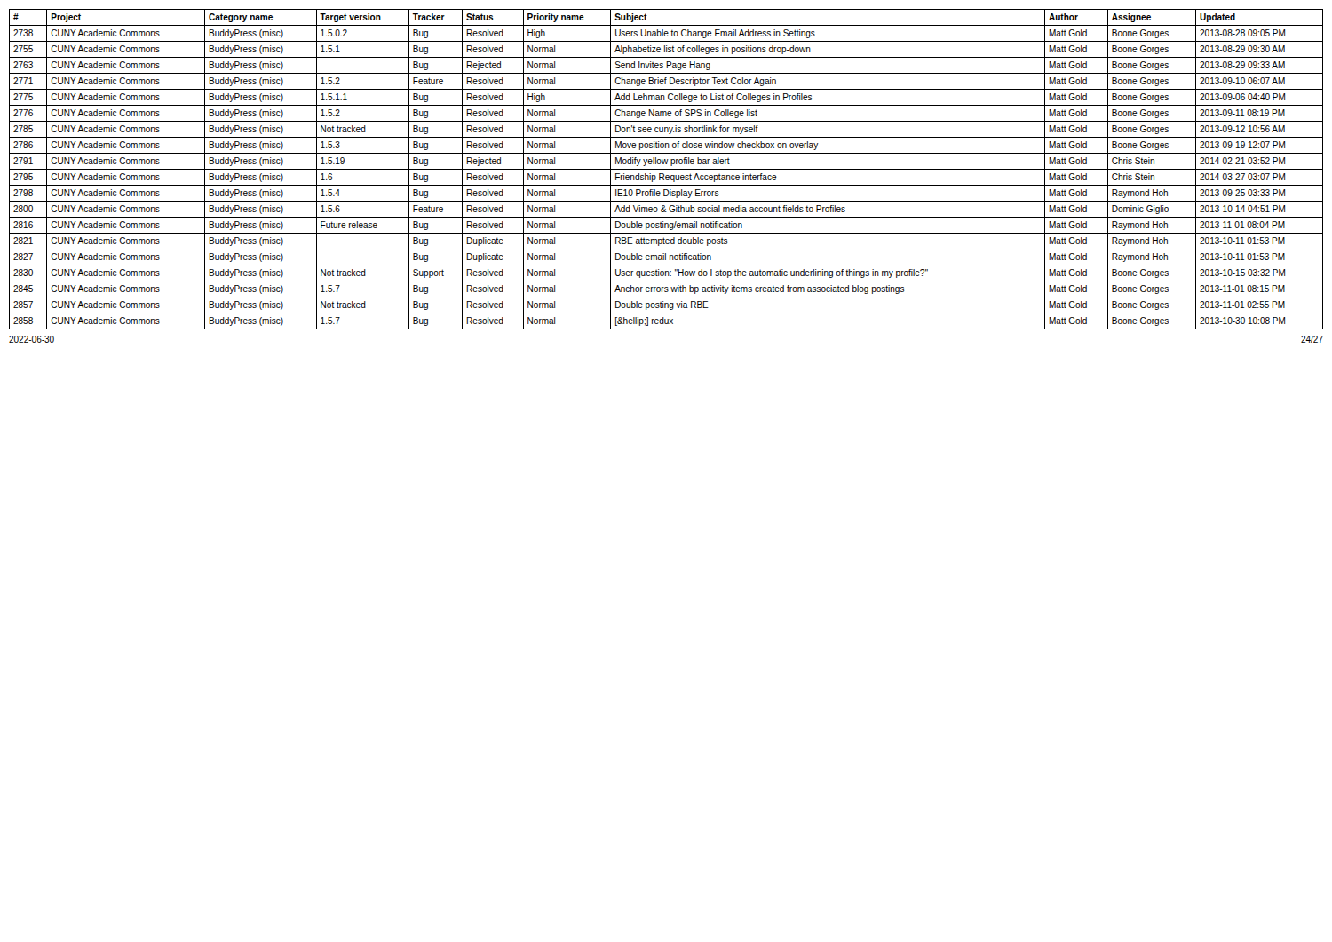| # | Project | Category name | Target version | Tracker | Status | Priority name | Subject | Author | Assignee | Updated |
| --- | --- | --- | --- | --- | --- | --- | --- | --- | --- | --- |
| 2738 | CUNY Academic Commons | BuddyPress (misc) | 1.5.0.2 | Bug | Resolved | High | Users Unable to Change Email Address in Settings | Matt Gold | Boone Gorges | 2013-08-28 09:05 PM |
| 2755 | CUNY Academic Commons | BuddyPress (misc) | 1.5.1 | Bug | Resolved | Normal | Alphabetize list of colleges in positions drop-down | Matt Gold | Boone Gorges | 2013-08-29 09:30 AM |
| 2763 | CUNY Academic Commons | BuddyPress (misc) | | Bug | Rejected | Normal | Send Invites Page Hang | Matt Gold | Boone Gorges | 2013-08-29 09:33 AM |
| 2771 | CUNY Academic Commons | BuddyPress (misc) | 1.5.2 | Feature | Resolved | Normal | Change Brief Descriptor Text Color Again | Matt Gold | Boone Gorges | 2013-09-10 06:07 AM |
| 2775 | CUNY Academic Commons | BuddyPress (misc) | 1.5.1.1 | Bug | Resolved | High | Add Lehman College to List of Colleges in Profiles | Matt Gold | Boone Gorges | 2013-09-06 04:40 PM |
| 2776 | CUNY Academic Commons | BuddyPress (misc) | 1.5.2 | Bug | Resolved | Normal | Change Name of SPS in College list | Matt Gold | Boone Gorges | 2013-09-11 08:19 PM |
| 2785 | CUNY Academic Commons | BuddyPress (misc) | Not tracked | Bug | Resolved | Normal | Don't see cuny.is shortlink for myself | Matt Gold | Boone Gorges | 2013-09-12 10:56 AM |
| 2786 | CUNY Academic Commons | BuddyPress (misc) | 1.5.3 | Bug | Resolved | Normal | Move position of close window checkbox on overlay | Matt Gold | Boone Gorges | 2013-09-19 12:07 PM |
| 2791 | CUNY Academic Commons | BuddyPress (misc) | 1.5.19 | Bug | Rejected | Normal | Modify yellow profile bar alert | Matt Gold | Chris Stein | 2014-02-21 03:52 PM |
| 2795 | CUNY Academic Commons | BuddyPress (misc) | 1.6 | Bug | Resolved | Normal | Friendship Request Acceptance interface | Matt Gold | Chris Stein | 2014-03-27 03:07 PM |
| 2798 | CUNY Academic Commons | BuddyPress (misc) | 1.5.4 | Bug | Resolved | Normal | IE10 Profile Display Errors | Matt Gold | Raymond Hoh | 2013-09-25 03:33 PM |
| 2800 | CUNY Academic Commons | BuddyPress (misc) | 1.5.6 | Feature | Resolved | Normal | Add Vimeo & Github social media account fields to Profiles | Matt Gold | Dominic Giglio | 2013-10-14 04:51 PM |
| 2816 | CUNY Academic Commons | BuddyPress (misc) | Future release | Bug | Resolved | Normal | Double posting/email notification | Matt Gold | Raymond Hoh | 2013-11-01 08:04 PM |
| 2821 | CUNY Academic Commons | BuddyPress (misc) | | Bug | Duplicate | Normal | RBE attempted double posts | Matt Gold | Raymond Hoh | 2013-10-11 01:53 PM |
| 2827 | CUNY Academic Commons | BuddyPress (misc) | | Bug | Duplicate | Normal | Double email notification | Matt Gold | Raymond Hoh | 2013-10-11 01:53 PM |
| 2830 | CUNY Academic Commons | BuddyPress (misc) | Not tracked | Support | Resolved | Normal | User question: "How do I stop the automatic underlining of things in my profile?" | Matt Gold | Boone Gorges | 2013-10-15 03:32 PM |
| 2845 | CUNY Academic Commons | BuddyPress (misc) | 1.5.7 | Bug | Resolved | Normal | Anchor errors with bp activity items created from associated blog postings | Matt Gold | Boone Gorges | 2013-11-01 08:15 PM |
| 2857 | CUNY Academic Commons | BuddyPress (misc) | Not tracked | Bug | Resolved | Normal | Double posting via RBE | Matt Gold | Boone Gorges | 2013-11-01 02:55 PM |
| 2858 | CUNY Academic Commons | BuddyPress (misc) | 1.5.7 | Bug | Resolved | Normal | [&hellip;] redux | Matt Gold | Boone Gorges | 2013-10-30 10:08 PM |
2022-06-30 24/27